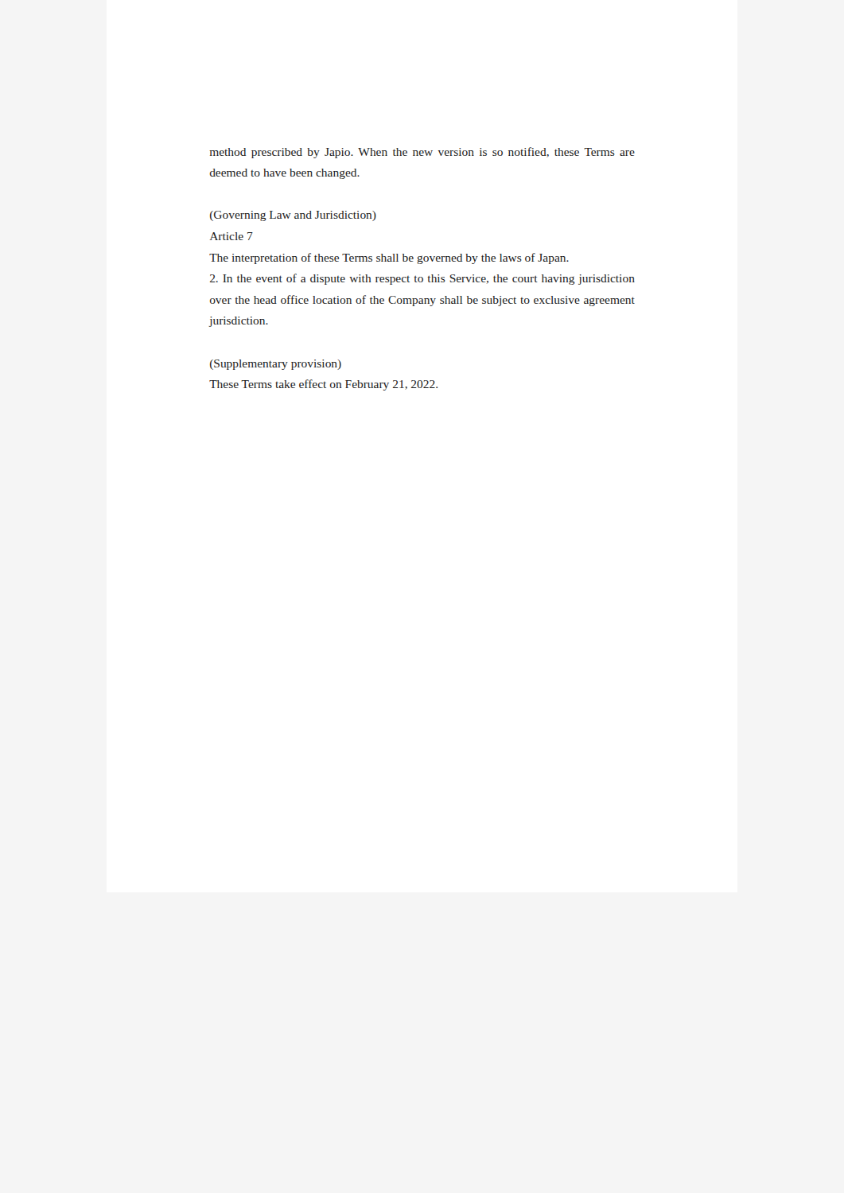method prescribed by Japio. When the new version is so notified, these Terms are deemed to have been changed.
(Governing Law and Jurisdiction)
Article 7
The interpretation of these Terms shall be governed by the laws of Japan.
2. In the event of a dispute with respect to this Service, the court having jurisdiction over the head office location of the Company shall be subject to exclusive agreement jurisdiction.
(Supplementary provision)
These Terms take effect on February 21, 2022.